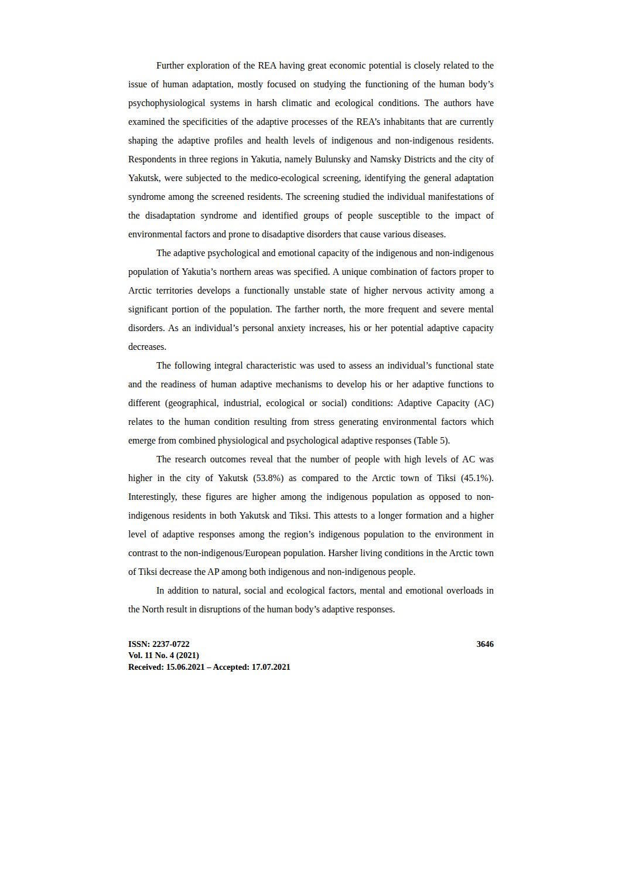Further exploration of the REA having great economic potential is closely related to the issue of human adaptation, mostly focused on studying the functioning of the human body’s psychophysiological systems in harsh climatic and ecological conditions. The authors have examined the specificities of the adaptive processes of the REA’s inhabitants that are currently shaping the adaptive profiles and health levels of indigenous and non-indigenous residents. Respondents in three regions in Yakutia, namely Bulunsky and Namsky Districts and the city of Yakutsk, were subjected to the medico-ecological screening, identifying the general adaptation syndrome among the screened residents. The screening studied the individual manifestations of the disadaptation syndrome and identified groups of people susceptible to the impact of environmental factors and prone to disadaptive disorders that cause various diseases.
The adaptive psychological and emotional capacity of the indigenous and non-indigenous population of Yakutia’s northern areas was specified. A unique combination of factors proper to Arctic territories develops a functionally unstable state of higher nervous activity among a significant portion of the population. The farther north, the more frequent and severe mental disorders. As an individual’s personal anxiety increases, his or her potential adaptive capacity decreases.
The following integral characteristic was used to assess an individual’s functional state and the readiness of human adaptive mechanisms to develop his or her adaptive functions to different (geographical, industrial, ecological or social) conditions: Adaptive Capacity (AC) relates to the human condition resulting from stress generating environmental factors which emerge from combined physiological and psychological adaptive responses (Table 5).
The research outcomes reveal that the number of people with high levels of AC was higher in the city of Yakutsk (53.8%) as compared to the Arctic town of Tiksi (45.1%). Interestingly, these figures are higher among the indigenous population as opposed to non-indigenous residents in both Yakutsk and Tiksi. This attests to a longer formation and a higher level of adaptive responses among the region’s indigenous population to the environment in contrast to the non-indigenous/European population. Harsher living conditions in the Arctic town of Tiksi decrease the AP among both indigenous and non-indigenous people.
In addition to natural, social and ecological factors, mental and emotional overloads in the North result in disruptions of the human body’s adaptive responses.
ISSN: 2237-0722
Vol. 11 No. 4 (2021)
Received: 15.06.2021 – Accepted: 17.07.2021
3646